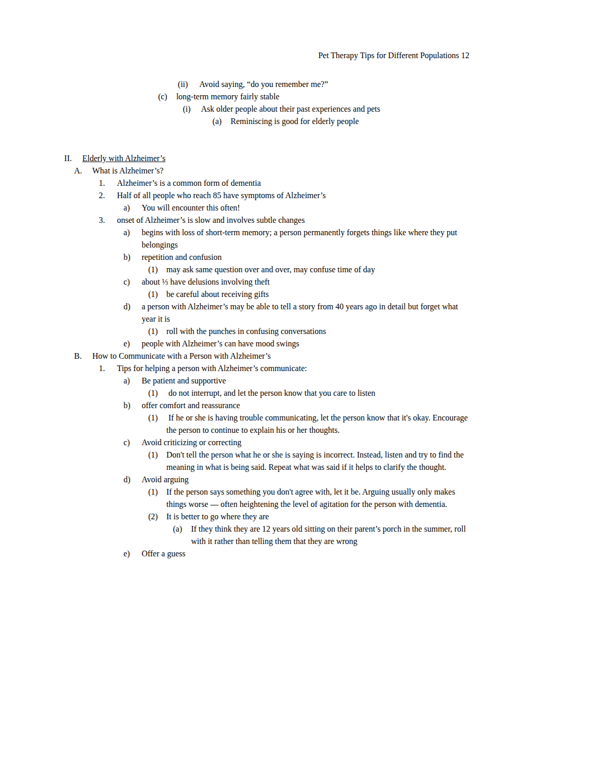Pet Therapy Tips for Different Populations 12
(ii) Avoid saying, “do you remember me?”
(c) long-term memory fairly stable
(i) Ask older people about their past experiences and pets
(a) Reminiscing is good for elderly people
II. Elderly with Alzheimer’s
A. What is Alzheimer’s?
1. Alzheimer’s is a common form of dementia
2. Half of all people who reach 85 have symptoms of Alzheimer’s
a) You will encounter this often!
3. onset of Alzheimer’s is slow and involves subtle changes
a) begins with loss of short-term memory; a person permanently forgets things like where they put belongings
b) repetition and confusion
(1) may ask same question over and over, may confuse time of day
c) about ⅓ have delusions involving theft
(1) be careful about receiving gifts
d) a person with Alzheimer’s may be able to tell a story from 40 years ago in detail but forget what year it is
(1) roll with the punches in confusing conversations
e) people with Alzheimer’s can have mood swings
B. How to Communicate with a Person with Alzheimer’s
1. Tips for helping a person with Alzheimer’s communicate:
a) Be patient and supportive
(1) do not interrupt, and let the person know that you care to listen
b) offer comfort and reassurance
(1) If he or she is having trouble communicating, let the person know that it's okay. Encourage the person to continue to explain his or her thoughts.
c) Avoid criticizing or correcting
(1) Don't tell the person what he or she is saying is incorrect. Instead, listen and try to find the meaning in what is being said. Repeat what was said if it helps to clarify the thought.
d) Avoid arguing
(1) If the person says something you don't agree with, let it be. Arguing usually only makes things worse — often heightening the level of agitation for the person with dementia.
(2) It is better to go where they are
(a) If they think they are 12 years old sitting on their parent’s porch in the summer, roll with it rather than telling them that they are wrong
e) Offer a guess